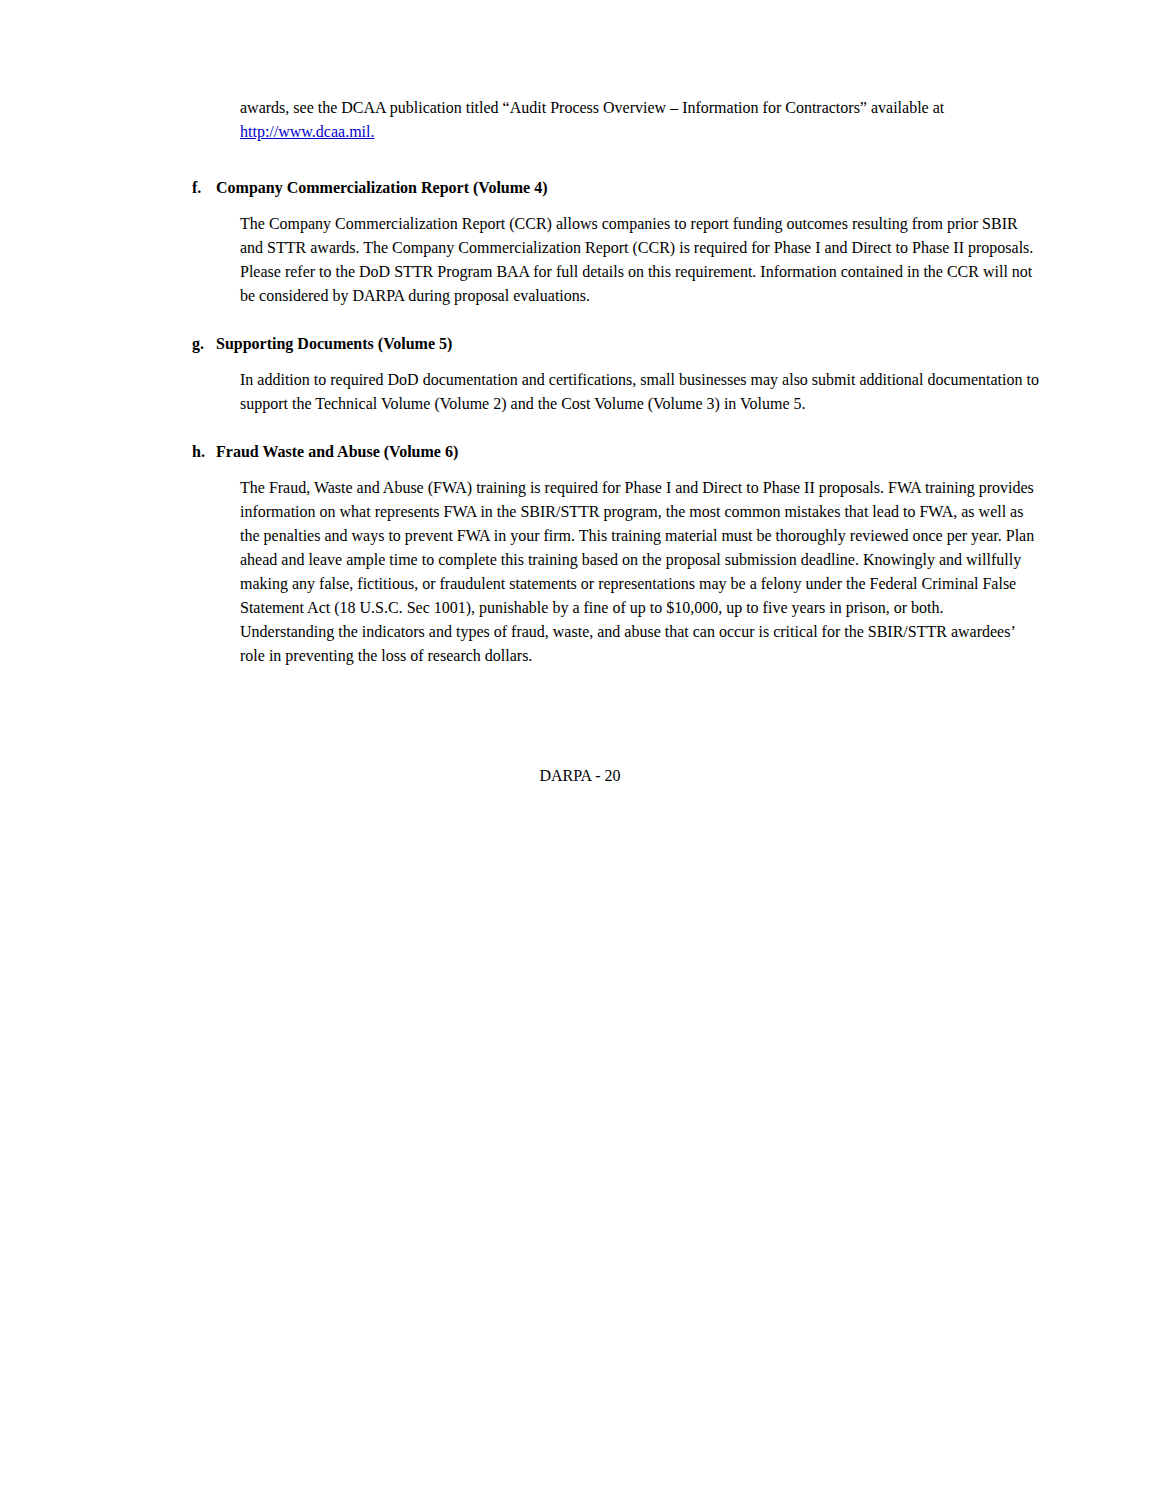awards, see the DCAA publication titled “Audit Process Overview – Information for Contractors” available at http://www.dcaa.mil.
f. Company Commercialization Report (Volume 4)
The Company Commercialization Report (CCR) allows companies to report funding outcomes resulting from prior SBIR and STTR awards. The Company Commercialization Report (CCR) is required for Phase I and Direct to Phase II proposals. Please refer to the DoD STTR Program BAA for full details on this requirement. Information contained in the CCR will not be considered by DARPA during proposal evaluations.
g. Supporting Documents (Volume 5)
In addition to required DoD documentation and certifications, small businesses may also submit additional documentation to support the Technical Volume (Volume 2) and the Cost Volume (Volume 3) in Volume 5.
h. Fraud Waste and Abuse (Volume 6)
The Fraud, Waste and Abuse (FWA) training is required for Phase I and Direct to Phase II proposals. FWA training provides information on what represents FWA in the SBIR/STTR program, the most common mistakes that lead to FWA, as well as the penalties and ways to prevent FWA in your firm. This training material must be thoroughly reviewed once per year. Plan ahead and leave ample time to complete this training based on the proposal submission deadline. Knowingly and willfully making any false, fictitious, or fraudulent statements or representations may be a felony under the Federal Criminal False Statement Act (18 U.S.C. Sec 1001), punishable by a fine of up to $10,000, up to five years in prison, or both. Understanding the indicators and types of fraud, waste, and abuse that can occur is critical for the SBIR/STTR awardees’ role in preventing the loss of research dollars.
DARPA - 20